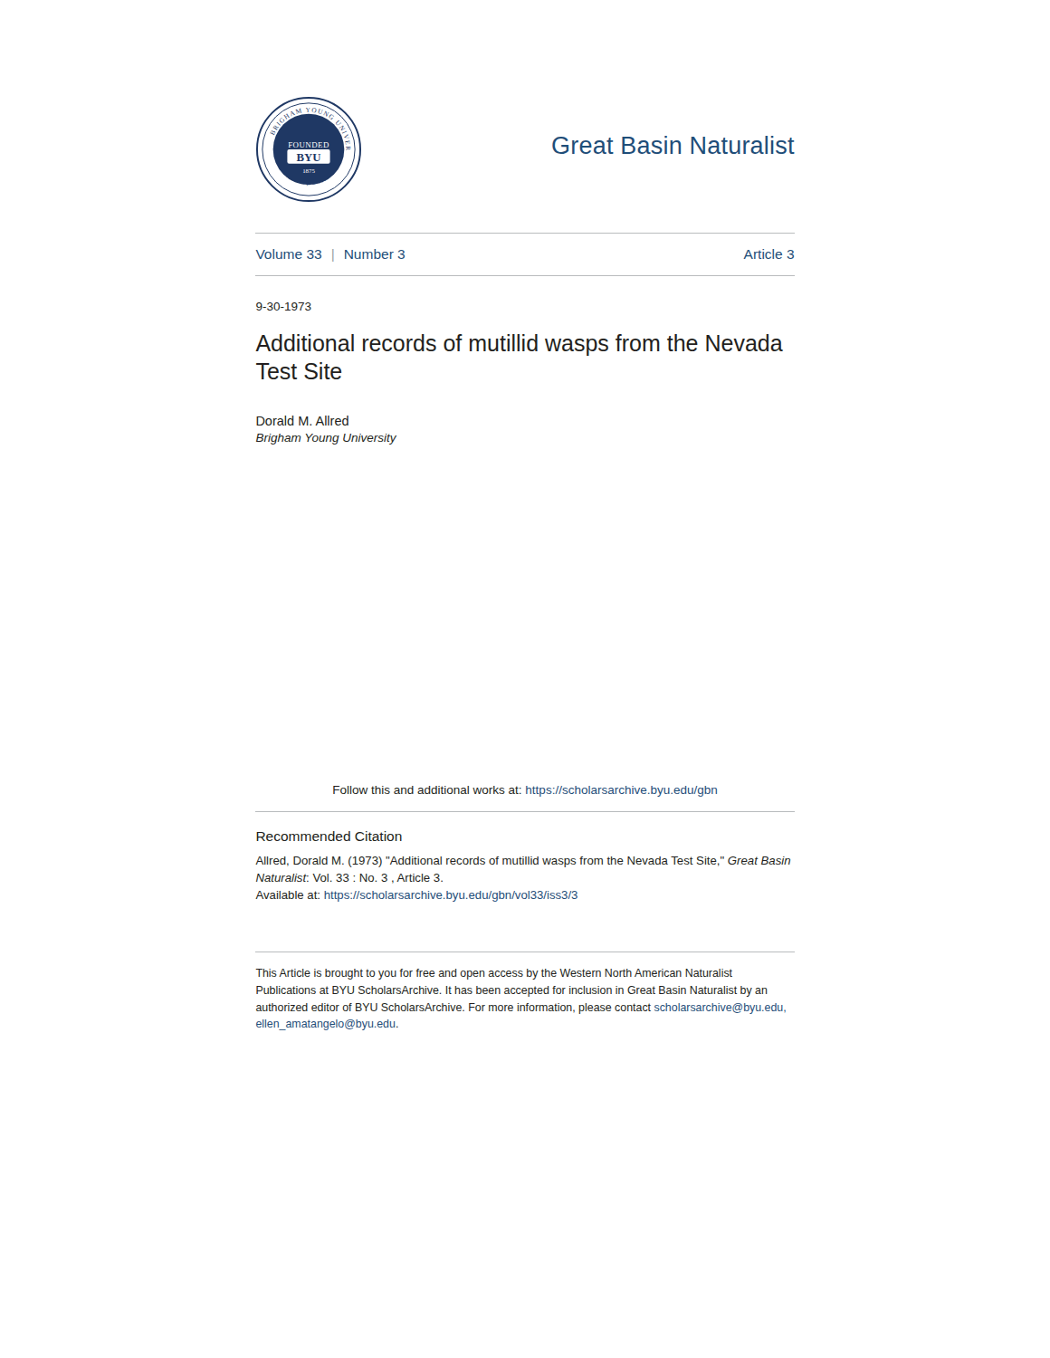FOUNDED BYU 1875 BRIGHAM YOUNG UNIVERSITY PROVO, UTAH
Great Basin Naturalist
Volume 33|Number 3
Article 3
9-30-1973
Additional records of mutillid wasps from the Nevada Test Site
Dorald M. Allred
Brigham Young University
Follow this and additional works at: https://scholarsarchive.byu.edu/gbn
Recommended Citation
Allred, Dorald M. (1973) "Additional records of mutillid wasps from the Nevada Test Site," Great Basin Naturalist: Vol. 33 : No. 3 , Article 3.
Available at: https://scholarsarchive.byu.edu/gbn/vol33/iss3/3
This Article is brought to you for free and open access by the Western North American Naturalist Publications at BYU ScholarsArchive. It has been accepted for inclusion in Great Basin Naturalist by an authorized editor of BYU ScholarsArchive. For more information, please contact scholarsarchive@byu.edu, ellen_amatangelo@byu.edu.